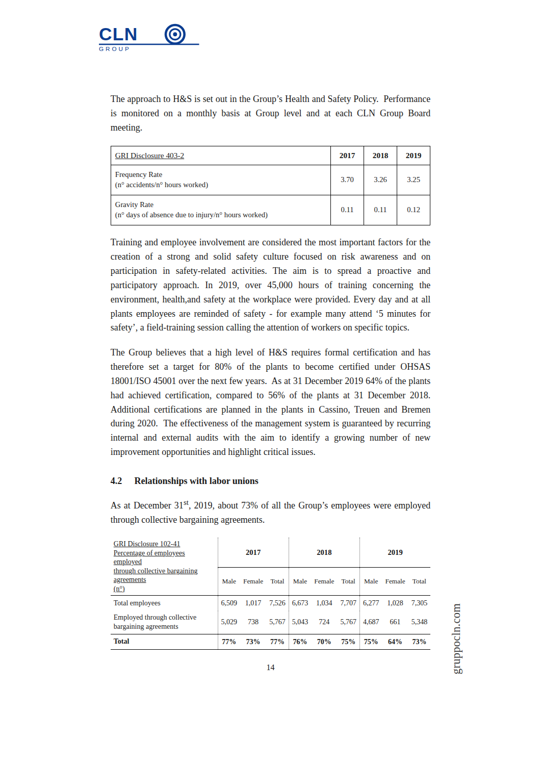CLN GROUP
gruppocln.com
The approach to H&S is set out in the Group’s Health and Safety Policy. Performance is monitored on a monthly basis at Group level and at each CLN Group Board meeting.
| GRI Disclosure 403-2 | 2017 | 2018 | 2019 |
| --- | --- | --- | --- |
| Frequency Rate (n° accidents/n° hours worked) | 3.70 | 3.26 | 3.25 |
| Gravity Rate (n° days of absence due to injury/n° hours worked) | 0.11 | 0.11 | 0.12 |
Training and employee involvement are considered the most important factors for the creation of a strong and solid safety culture focused on risk awareness and on participation in safety-related activities. The aim is to spread a proactive and participatory approach. In 2019, over 45,000 hours of training concerning the environment, health,and safety at the workplace were provided. Every day and at all plants employees are reminded of safety - for example many attend ‘5 minutes for safety’, a field-training session calling the attention of workers on specific topics.
The Group believes that a high level of H&S requires formal certification and has therefore set a target for 80% of the plants to become certified under OHSAS 18001/ISO 45001 over the next few years. As at 31 December 2019 64% of the plants had achieved certification, compared to 56% of the plants at 31 December 2018. Additional certifications are planned in the plants in Cassino, Treuen and Bremen during 2020. The effectiveness of the management system is guaranteed by recurring internal and external audits with the aim to identify a growing number of new improvement opportunities and highlight critical issues.
4.2 Relationships with labor unions
As at December 31st, 2019, about 73% of all the Group’s employees were employed through collective bargaining agreements.
| GRI Disclosure 102-41 Percentage of employees employed through collective bargaining agreements (n°) | 2017 | 2018 | 2019 |
| Male | Female | Total | Male | Female | Total | Male | Female | Total |
| Total employees | 6,509 | 1,017 | 7,526 | 6,673 | 1,034 | 7,707 | 6,277 | 1,028 | 7,305 |
| Employed through collective bargaining agreements | 5,029 | 738 | 5,767 | 5,043 | 724 | 5,767 | 4,687 | 661 | 5,348 |
| Total | 77% | 73% | 77% | 76% | 70% | 75% | 75% | 64% | 73% |
14